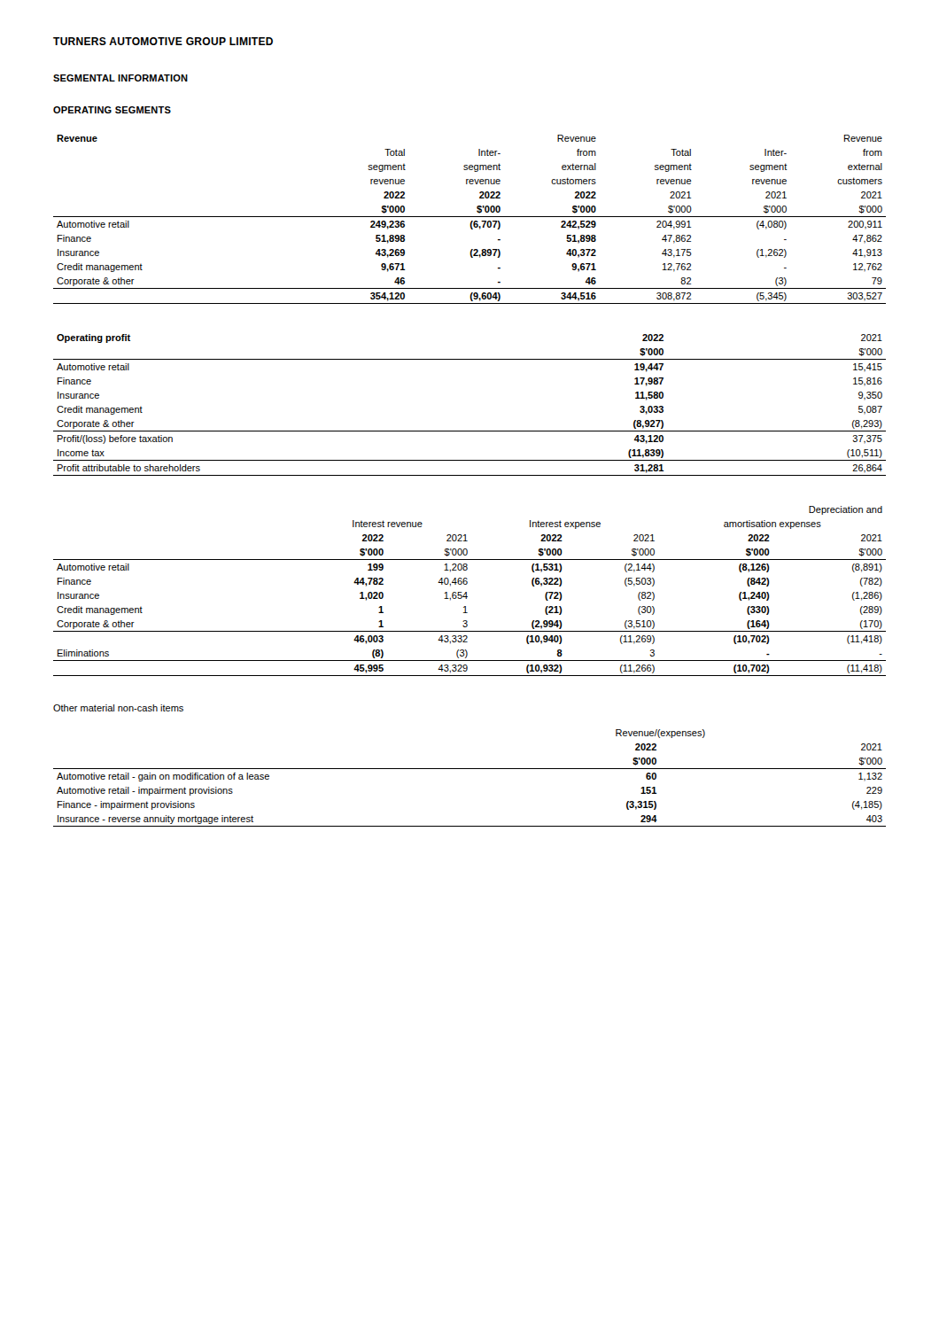TURNERS AUTOMOTIVE GROUP LIMITED
SEGMENTAL INFORMATION
OPERATING SEGMENTS
| Revenue | | | Revenue | | | Revenue |
| | Total | Inter- | from | Total | Inter- | from |
| | segment | segment | external | segment | segment | external |
| | revenue | revenue | customers | revenue | revenue | customers |
| | 2022 | 2022 | 2022 | 2021 | 2021 | 2021 |
| | $'000 | $'000 | $'000 | $'000 | $'000 | $'000 |
| Automotive retail | 249,236 | (6,707) | 242,529 | 204,991 | (4,080) | 200,911 |
| Finance | 51,898 | - | 51,898 | 47,862 | - | 47,862 |
| Insurance | 43,269 | (2,897) | 40,372 | 43,175 | (1,262) | 41,913 |
| Credit management | 9,671 | - | 9,671 | 12,762 | - | 12,762 |
| Corporate & other | 46 | - | 46 | 82 | (3) | 79 |
| | 354,120 | (9,604) | 344,516 | 308,872 | (5,345) | 303,527 |
| Operating profit | | | | | 2022 | 2021 |
| | | | | | $'000 | $'000 |
| Automotive retail | | | | | 19,447 | 15,415 |
| Finance | | | | | 17,987 | 15,816 |
| Insurance | | | | | 11,580 | 9,350 |
| Credit management | | | | | 3,033 | 5,087 |
| Corporate & other | | | | | (8,927) | (8,293) |
| Profit/(loss) before taxation | | | | | 43,120 | 37,375 |
| Income tax | | | | | (11,839) | (10,511) |
| Profit attributable to shareholders | | | | | 31,281 | 26,864 |
| | | | Depreciation and |
| | Interest revenue | Interest expense | amortisation expenses |
| | 2022 | 2021 | 2022 | 2021 | 2022 | 2021 |
| | $'000 | $'000 | $'000 | $'000 | $'000 | $'000 |
| Automotive retail | 199 | 1,208 | (1,531) | (2,144) | (8,126) | (8,891) |
| Finance | 44,782 | 40,466 | (6,322) | (5,503) | (842) | (782) |
| Insurance | 1,020 | 1,654 | (72) | (82) | (1,240) | (1,286) |
| Credit management | 1 | 1 | (21) | (30) | (330) | (289) |
| Corporate & other | 1 | 3 | (2,994) | (3,510) | (164) | (170) |
| | 46,003 | 43,332 | (10,940) | (11,269) | (10,702) | (11,418) |
| Eliminations | (8) | (3) | 8 | 3 | - | - |
| | 45,995 | 43,329 | (10,932) | (11,266) | (10,702) | (11,418) |
Other material non-cash items
| | | | | | Revenue/(expenses) |
| | | | | | 2022 | 2021 |
| | | | | | $'000 | $'000 |
| Automotive retail - gain on modification of a lease | | | | | 60 | 1,132 |
| Automotive retail - impairment provisions | | | | | 151 | 229 |
| Finance - impairment provisions | | | | | (3,315) | (4,185) |
| Insurance - reverse annuity mortgage interest | | | | | 294 | 403 |